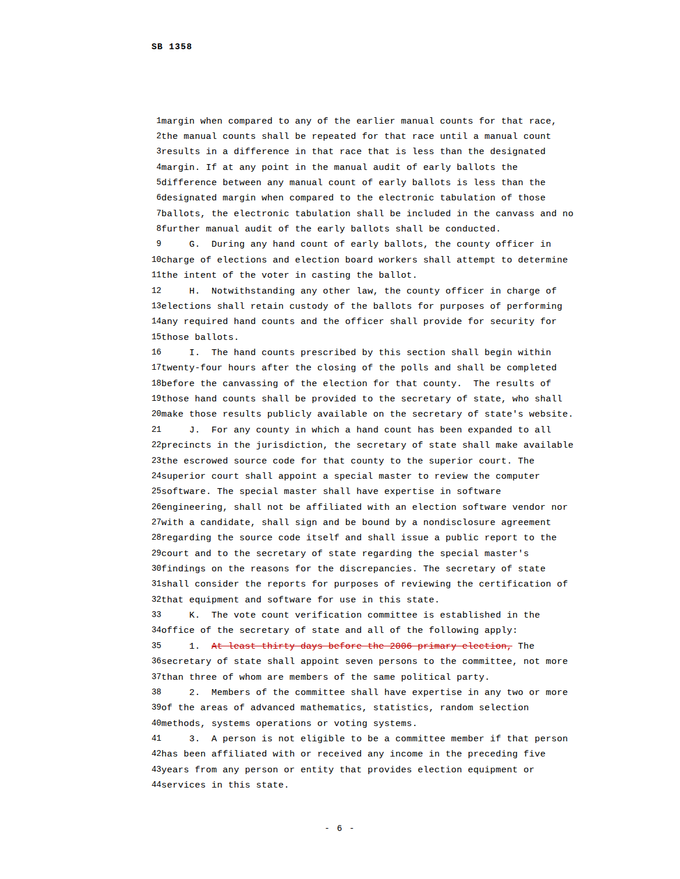SB 1358
| 1 | margin when compared to any of the earlier manual counts for that race, |
| 2 | the manual counts shall be repeated for that race until a manual count |
| 3 | results in a difference in that race that is less than the designated |
| 4 | margin. If at any point in the manual audit of early ballots the |
| 5 | difference between any manual count of early ballots is less than the |
| 6 | designated margin when compared to the electronic tabulation of those |
| 7 | ballots, the electronic tabulation shall be included in the canvass and no |
| 8 | further manual audit of the early ballots shall be conducted. |
| 9 | G. During any hand count of early ballots, the county officer in |
| 10 | charge of elections and election board workers shall attempt to determine |
| 11 | the intent of the voter in casting the ballot. |
| 12 | H. Notwithstanding any other law, the county officer in charge of |
| 13 | elections shall retain custody of the ballots for purposes of performing |
| 14 | any required hand counts and the officer shall provide for security for |
| 15 | those ballots. |
| 16 | I. The hand counts prescribed by this section shall begin within |
| 17 | twenty-four hours after the closing of the polls and shall be completed |
| 18 | before the canvassing of the election for that county. The results of |
| 19 | those hand counts shall be provided to the secretary of state, who shall |
| 20 | make those results publicly available on the secretary of state's website. |
| 21 | J. For any county in which a hand count has been expanded to all |
| 22 | precincts in the jurisdiction, the secretary of state shall make available |
| 23 | the escrowed source code for that county to the superior court. The |
| 24 | superior court shall appoint a special master to review the computer |
| 25 | software. The special master shall have expertise in software |
| 26 | engineering, shall not be affiliated with an election software vendor nor |
| 27 | with a candidate, shall sign and be bound by a nondisclosure agreement |
| 28 | regarding the source code itself and shall issue a public report to the |
| 29 | court and to the secretary of state regarding the special master's |
| 30 | findings on the reasons for the discrepancies. The secretary of state |
| 31 | shall consider the reports for purposes of reviewing the certification of |
| 32 | that equipment and software for use in this state. |
| 33 | K. The vote count verification committee is established in the |
| 34 | office of the secretary of state and all of the following apply: |
| 35 | 1. At least thirty days before the 2006 primary election, The |
| 36 | secretary of state shall appoint seven persons to the committee, not more |
| 37 | than three of whom are members of the same political party. |
| 38 | 2. Members of the committee shall have expertise in any two or more |
| 39 | of the areas of advanced mathematics, statistics, random selection |
| 40 | methods, systems operations or voting systems. |
| 41 | 3. A person is not eligible to be a committee member if that person |
| 42 | has been affiliated with or received any income in the preceding five |
| 43 | years from any person or entity that provides election equipment or |
| 44 | services in this state. |
- 6 -